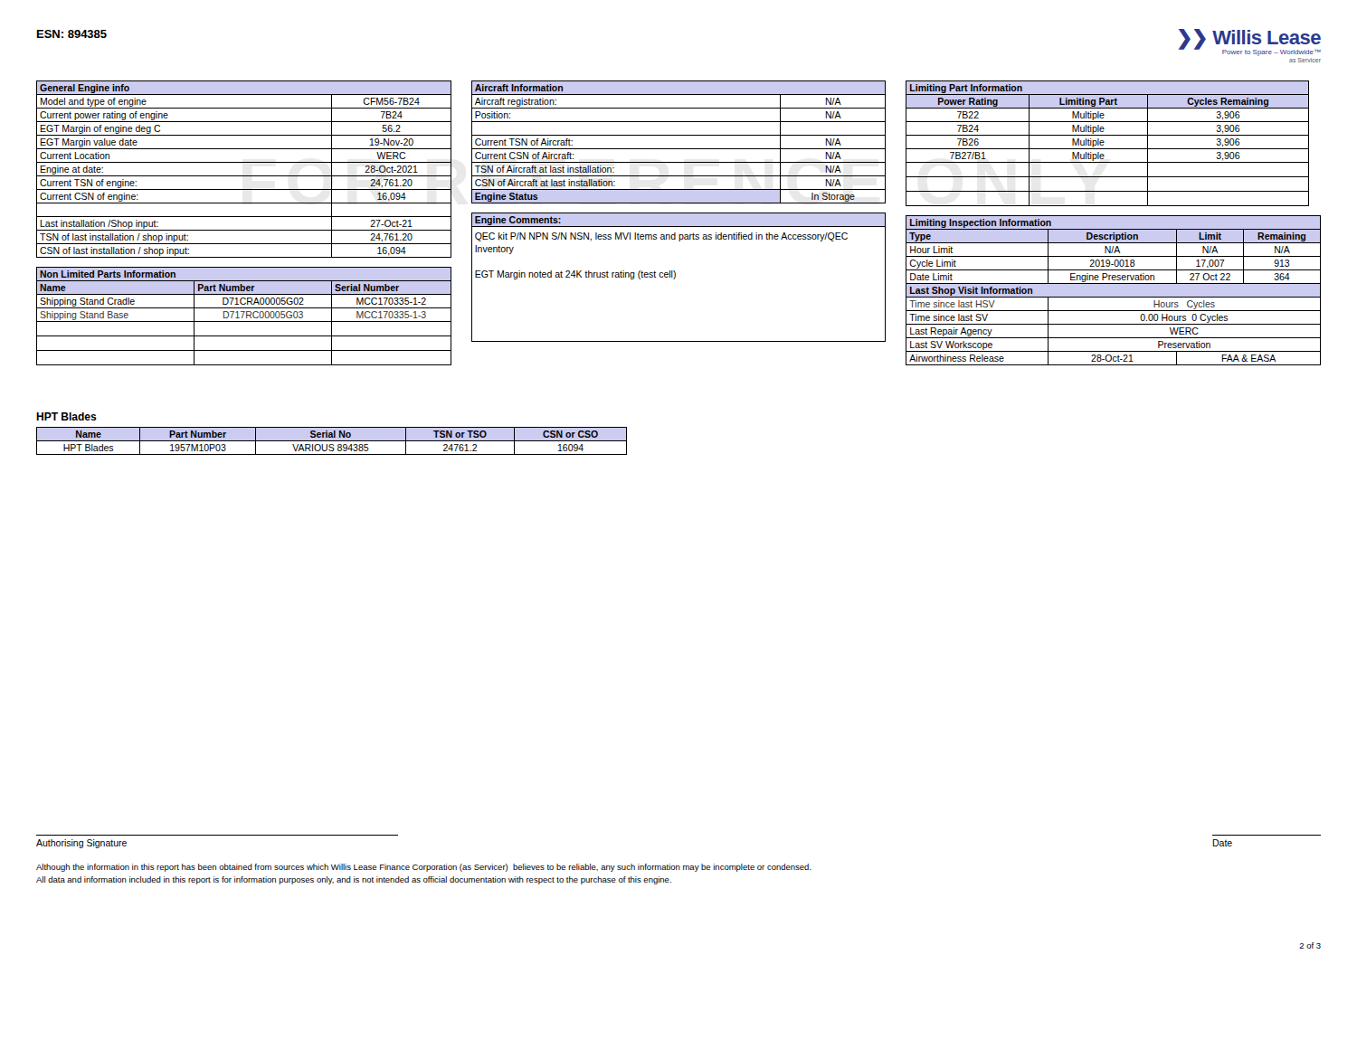FOR REFERENCE ONLY
ESN: 894385
❯❯ Willis Lease
Power to Spare – Worldwide™
as Servicer
| General Engine info |
| --- |
| Model and type of engine | CFM56-7B24 |
| Current power rating of engine | 7B24 |
| EGT Margin of engine deg C | 56.2 |
| EGT Margin value date | 19-Nov-20 |
| Current Location | WERC |
| Engine at date: | 28-Oct-2021 |
| Current TSN of engine: | 24,761.20 |
| Current CSN of engine: | 16,094 |
| Last installation /Shop input: | 27-Oct-21 |
| TSN of last installation / shop input: | 24,761.20 |
| CSN of last installation / shop input: | 16,094 |
| Non Limited Parts Information |
| --- |
| Name | Part Number | Serial Number |
| Shipping Stand Cradle | D71CRA00005G02 | MCC170335-1-2 |
| Shipping Stand Base | D717RC00005G03 | MCC170335-1-3 |
| Aircraft Information |
| --- |
| Aircraft registration: | N/A |
| Position: | N/A |
| Current TSN of Aircraft: | N/A |
| Current CSN of Aircraft: | N/A |
| TSN of Aircraft at last installation: | N/A |
| CSN of Aircraft at last installation: | N/A |
| Engine Status | In Storage |
Engine Comments:
QEC kit P/N NPN S/N NSN, less MVI Items and parts as identified in the Accessory/QEC Inventory
EGT Margin noted at 24K thrust rating (test cell)
| Limiting Part Information | |
| --- | --- |
| Power Rating | Limiting Part | Cycles Remaining |
| 7B22 | Multiple | 3,906 |
| 7B24 | Multiple | 3,906 |
| 7B26 | Multiple | 3,906 |
| 7B27/B1 | Multiple | 3,906 |
| Limiting Inspection Information |
| --- |
| Type | Description | Limit | Remaining |
| Hour Limit | N/A | N/A | N/A |
| Cycle Limit | 2019-0018 | 17,007 | 913 |
| Date Limit | Engine Preservation | 27 Oct 22 | 364 |
| Last Shop Visit Information |
| Time since last HSV | Hours Cycles |
| Time since last SV | 0.00 Hours 0 Cycles |
| Last Repair Agency | WERC |
| Last SV Workscope | Preservation |
| Airworthiness Release | 28-Oct-21 | FAA & EASA |
HPT Blades
| Name | Part Number | Serial No | TSN or TSO | CSN or CSO |
| --- | --- | --- | --- | --- |
| HPT Blades | 1957M10P03 | VARIOUS 894385 | 24761.2 | 16094 |
Authorising Signature
Date
Although the information in this report has been obtained from sources which Willis Lease Finance Corporation (as Servicer) believes to be reliable, any such information may be incomplete or condensed.
All data and information included in this report is for information purposes only, and is not intended as official documentation with respect to the purchase of this engine.
2 of 3